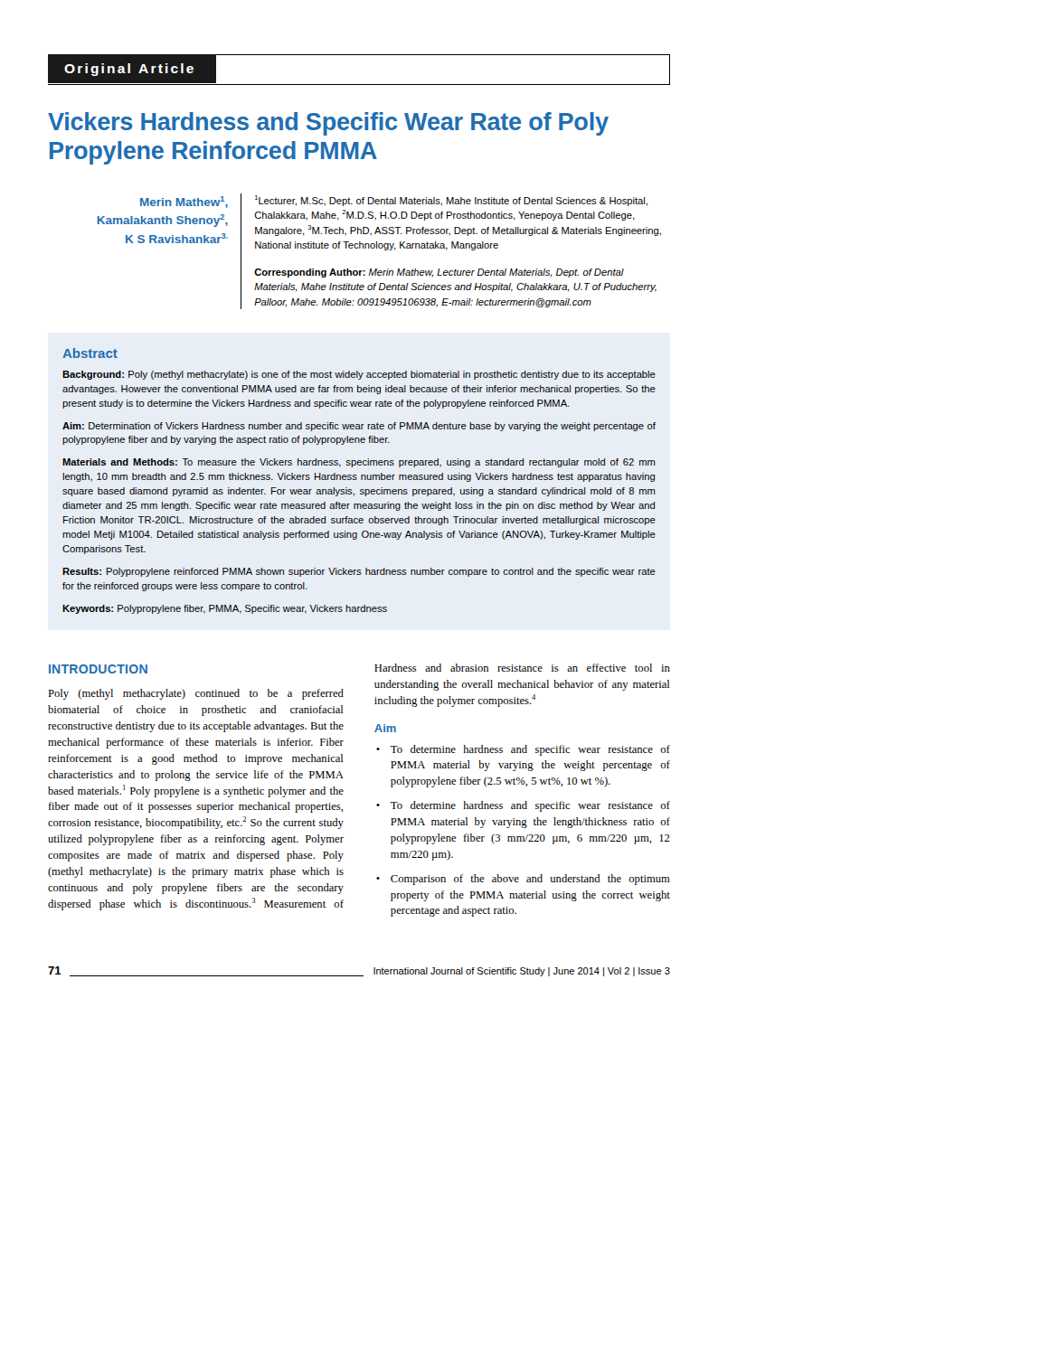Original Article
Vickers Hardness and Specific Wear Rate of Poly Propylene Reinforced PMMA
Merin Mathew1,
Kamalakanth Shenoy2,
K S Ravishankar3.
1Lecturer, M.Sc, Dept. of Dental Materials, Mahe Institute of Dental Sciences & Hospital, Chalakkara, Mahe, 2M.D.S, H.O.D Dept of Prosthodontics, Yenepoya Dental College, Mangalore, 3M.Tech, PhD, ASST. Professor, Dept. of Metallurgical & Materials Engineering, National institute of Technology, Karnataka, Mangalore
Corresponding Author: Merin Mathew, Lecturer Dental Materials, Dept. of Dental Materials, Mahe Institute of Dental Sciences and Hospital, Chalakkara, U.T of Puducherry, Palloor, Mahe. Mobile: 00919495106938, E-mail: lecturermerin@gmail.com
Abstract
Background: Poly (methyl methacrylate) is one of the most widely accepted biomaterial in prosthetic dentistry due to its acceptable advantages. However the conventional PMMA used are far from being ideal because of their inferior mechanical properties. So the present study is to determine the Vickers Hardness and specific wear rate of the polypropylene reinforced PMMA.
Aim: Determination of Vickers Hardness number and specific wear rate of PMMA denture base by varying the weight percentage of polypropylene fiber and by varying the aspect ratio of polypropylene fiber.
Materials and Methods: To measure the Vickers hardness, specimens prepared, using a standard rectangular mold of 62 mm length, 10 mm breadth and 2.5 mm thickness. Vickers Hardness number measured using Vickers hardness test apparatus having square based diamond pyramid as indenter. For wear analysis, specimens prepared, using a standard cylindrical mold of 8 mm diameter and 25 mm length. Specific wear rate measured after measuring the weight loss in the pin on disc method by Wear and Friction Monitor TR-20ICL. Microstructure of the abraded surface observed through Trinocular inverted metallurgical microscope model Metji M1004. Detailed statistical analysis performed using One-way Analysis of Variance (ANOVA), Turkey-Kramer Multiple Comparisons Test.
Results: Polypropylene reinforced PMMA shown superior Vickers hardness number compare to control and the specific wear rate for the reinforced groups were less compare to control.
Keywords: Polypropylene fiber, PMMA, Specific wear, Vickers hardness
INTRODUCTION
Poly (methyl methacrylate) continued to be a preferred biomaterial of choice in prosthetic and craniofacial reconstructive dentistry due to its acceptable advantages. But the mechanical performance of these materials is inferior. Fiber reinforcement is a good method to improve mechanical characteristics and to prolong the service life of the PMMA based materials.1 Poly propylene is a synthetic polymer and the fiber made out of it possesses superior mechanical properties, corrosion resistance, biocompatibility, etc.2 So the current study utilized polypropylene fiber as a reinforcing agent. Polymer composites are made of matrix and dispersed phase. Poly (methyl methacrylate) is the primary matrix phase which is continuous and poly propylene fibers are the secondary dispersed phase which is discontinuous.3 Measurement of Hardness and abrasion resistance is an effective tool in understanding the overall mechanical behavior of any material including the polymer composites.4
Aim
To determine hardness and specific wear resistance of PMMA material by varying the weight percentage of polypropylene fiber (2.5 wt%, 5 wt%, 10 wt %).
To determine hardness and specific wear resistance of PMMA material by varying the length/thickness ratio of polypropylene fiber (3 mm/220 µm, 6 mm/220 µm, 12 mm/220 µm).
Comparison of the above and understand the optimum property of the PMMA material using the correct weight percentage and aspect ratio.
71
International Journal of Scientific Study | June 2014 | Vol 2 | Issue 3